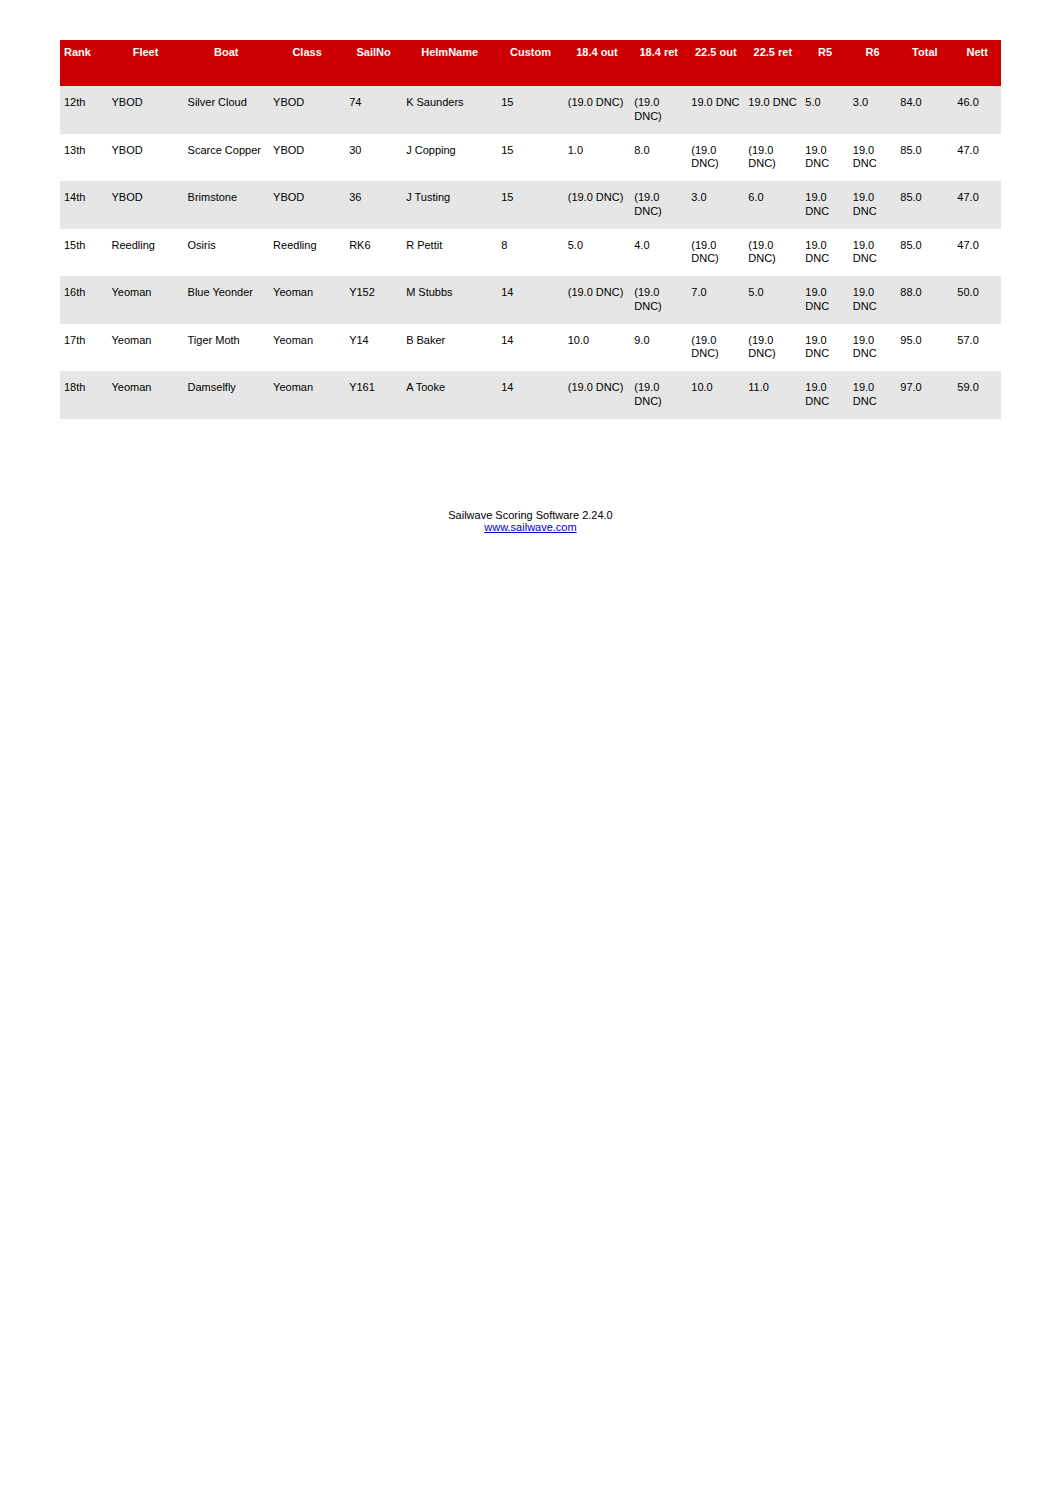| Rank | Fleet | Boat | Class | SailNo | HelmName | Custom | 18.4 out | 18.4 ret | 22.5 out | 22.5 ret | R5 | R6 | Total | Nett |
| --- | --- | --- | --- | --- | --- | --- | --- | --- | --- | --- | --- | --- | --- | --- |
| 12th | YBOD | Silver Cloud | YBOD | 74 | K Saunders | 15 | (19.0 DNC) | (19.0 DNC) | 19.0 DNC | 19.0 DNC | 5.0 | 3.0 | 84.0 | 46.0 |
| 13th | YBOD | Scarce Copper | YBOD | 30 | J Copping | 15 | 1.0 | 8.0 | (19.0 DNC) | (19.0 DNC) | 19.0 DNC | 19.0 DNC | 85.0 | 47.0 |
| 14th | YBOD | Brimstone | YBOD | 36 | J Tusting | 15 | (19.0 DNC) | (19.0 DNC) | 3.0 | 6.0 | 19.0 DNC | 19.0 DNC | 85.0 | 47.0 |
| 15th | Reedling | Osiris | Reedling | RK6 | R Pettit | 8 | 5.0 | 4.0 | (19.0 DNC) | (19.0 DNC) | 19.0 DNC | 19.0 DNC | 85.0 | 47.0 |
| 16th | Yeoman | Blue Yeonder | Yeoman | Y152 | M Stubbs | 14 | (19.0 DNC) | (19.0 DNC) | 7.0 | 5.0 | 19.0 DNC | 19.0 DNC | 88.0 | 50.0 |
| 17th | Yeoman | Tiger Moth | Yeoman | Y14 | B Baker | 14 | 10.0 | 9.0 | (19.0 DNC) | (19.0 DNC) | 19.0 DNC | 19.0 DNC | 95.0 | 57.0 |
| 18th | Yeoman | Damselfly | Yeoman | Y161 | A Tooke | 14 | (19.0 DNC) | (19.0 DNC) | 10.0 | 11.0 | 19.0 DNC | 19.0 DNC | 97.0 | 59.0 |
Sailwave Scoring Software 2.24.0
www.sailwave.com